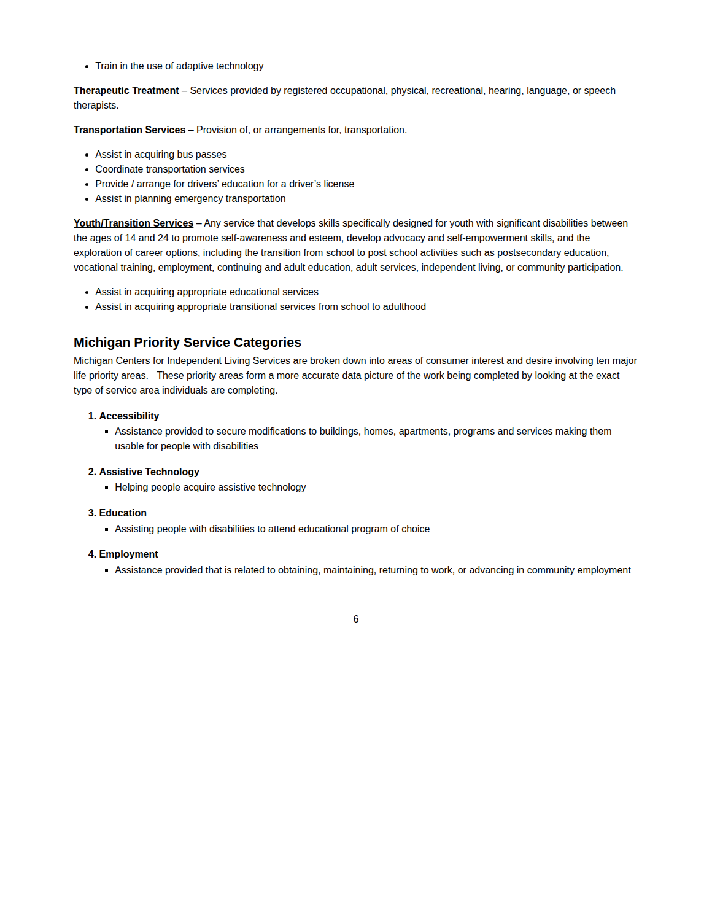Train in the use of adaptive technology
Therapeutic Treatment – Services provided by registered occupational, physical, recreational, hearing, language, or speech therapists.
Transportation Services – Provision of, or arrangements for, transportation.
Assist in acquiring bus passes
Coordinate transportation services
Provide / arrange for drivers’ education for a driver’s license
Assist in planning emergency transportation
Youth/Transition Services – Any service that develops skills specifically designed for youth with significant disabilities between the ages of 14 and 24 to promote self-awareness and esteem, develop advocacy and self-empowerment skills, and the exploration of career options, including the transition from school to post school activities such as postsecondary education, vocational training, employment, continuing and adult education, adult services, independent living, or community participation.
Assist in acquiring appropriate educational services
Assist in acquiring appropriate transitional services from school to adulthood
Michigan Priority Service Categories
Michigan Centers for Independent Living Services are broken down into areas of consumer interest and desire involving ten major life priority areas. These priority areas form a more accurate data picture of the work being completed by looking at the exact type of service area individuals are completing.
Accessibility
Assistance provided to secure modifications to buildings, homes, apartments, programs and services making them usable for people with disabilities
Assistive Technology
Helping people acquire assistive technology
Education
Assisting people with disabilities to attend educational program of choice
Employment
Assistance provided that is related to obtaining, maintaining, returning to work, or advancing in community employment
6